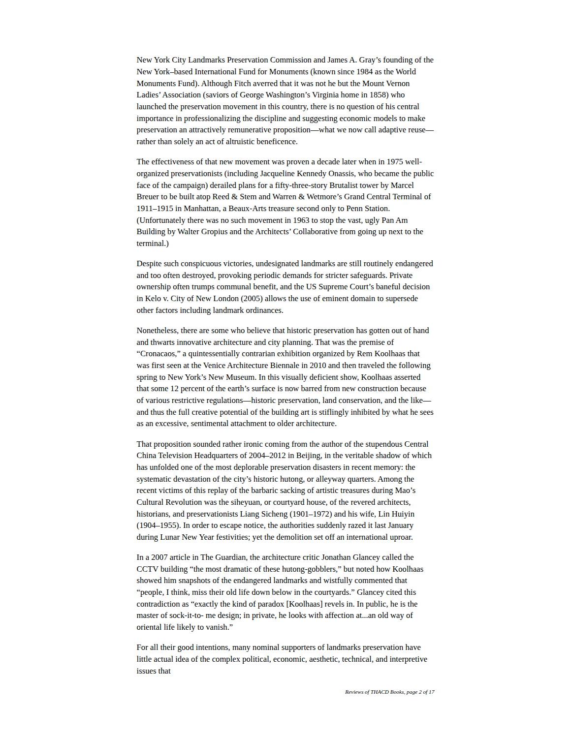New York City Landmarks Preservation Commission and James A. Gray’s founding of the New York–based International Fund for Monuments (known since 1984 as the World Monuments Fund). Although Fitch averred that it was not he but the Mount Vernon Ladies’ Association (saviors of George Washington’s Virginia home in 1858) who launched the preservation movement in this country, there is no question of his central importance in professionalizing the discipline and suggesting economic models to make preservation an attractively remunerative proposition—what we now call adaptive reuse—rather than solely an act of altruistic beneficence.
The effectiveness of that new movement was proven a decade later when in 1975 well-organized preservationists (including Jacqueline Kennedy Onassis, who became the public face of the campaign) derailed plans for a fifty-three-story Brutalist tower by Marcel Breuer to be built atop Reed & Stem and Warren & Wetmore’s Grand Central Terminal of 1911–1915 in Manhattan, a Beaux-Arts treasure second only to Penn Station. (Unfortunately there was no such movement in 1963 to stop the vast, ugly Pan Am Building by Walter Gropius and the Architects’ Collaborative from going up next to the terminal.)
Despite such conspicuous victories, undesignated landmarks are still routinely endangered and too often destroyed, provoking periodic demands for stricter safeguards. Private ownership often trumps communal benefit, and the US Supreme Court’s baneful decision in Kelo v. City of New London (2005) allows the use of eminent domain to supersede other factors including landmark ordinances.
Nonetheless, there are some who believe that historic preservation has gotten out of hand and thwarts innovative architecture and city planning. That was the premise of “Cronacaos,” a quintessentially contrarian exhibition organized by Rem Koolhaas that was first seen at the Venice Architecture Biennale in 2010 and then traveled the following spring to New York’s New Museum. In this visually deficient show, Koolhaas asserted that some 12 percent of the earth’s surface is now barred from new construction because of various restrictive regulations—historic preservation, land conservation, and the like—and thus the full creative potential of the building art is stiflingly inhibited by what he sees as an excessive, sentimental attachment to older architecture.
That proposition sounded rather ironic coming from the author of the stupendous Central China Television Headquarters of 2004–2012 in Beijing, in the veritable shadow of which has unfolded one of the most deplorable preservation disasters in recent memory: the systematic devastation of the city’s historic hutong, or alleyway quarters. Among the recent victims of this replay of the barbaric sacking of artistic treasures during Mao’s Cultural Revolution was the siheyuan, or courtyard house, of the revered architects, historians, and preservationists Liang Sicheng (1901–1972) and his wife, Lin Huiyin (1904–1955). In order to escape notice, the authorities suddenly razed it last January during Lunar New Year festivities; yet the demolition set off an international uproar.
In a 2007 article in The Guardian, the architecture critic Jonathan Glancey called the CCTV building “the most dramatic of these hutong-gobblers,” but noted how Koolhaas showed him snapshots of the endangered landmarks and wistfully commented that “people, I think, miss their old life down below in the courtyards.” Glancey cited this contradiction as “exactly the kind of paradox [Koolhaas] revels in. In public, he is the master of sock-it-to- me design; in private, he looks with affection at...an old way of oriental life likely to vanish.”
For all their good intentions, many nominal supporters of landmarks preservation have little actual idea of the complex political, economic, aesthetic, technical, and interpretive issues that
Reviews of THACD Books, page 2 of 17